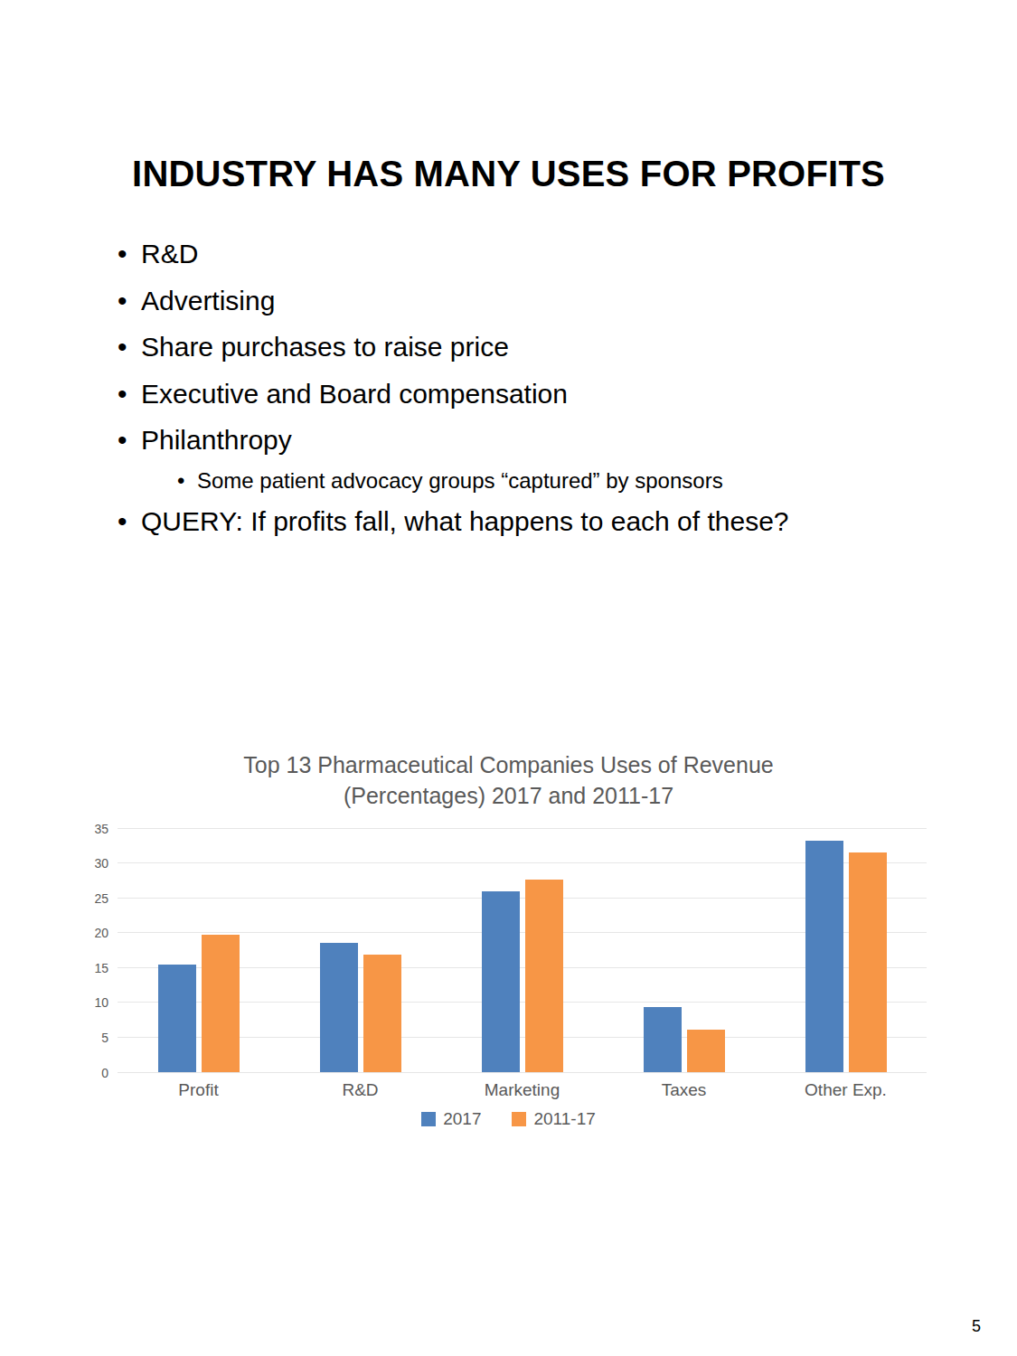INDUSTRY HAS MANY USES FOR PROFITS
R&D
Advertising
Share purchases to raise price
Executive and Board compensation
Philanthropy
Some patient advocacy groups “captured” by sponsors
QUERY: If profits fall, what happens to each of these?
Top 13 Pharmaceutical Companies Uses of Revenue
(Percentages) 2017 and 2011-17
35
30
25
20
15
10
5
0
Profit
R&D
Marketing
Taxes
Other Exp.
2017
2011-17
5